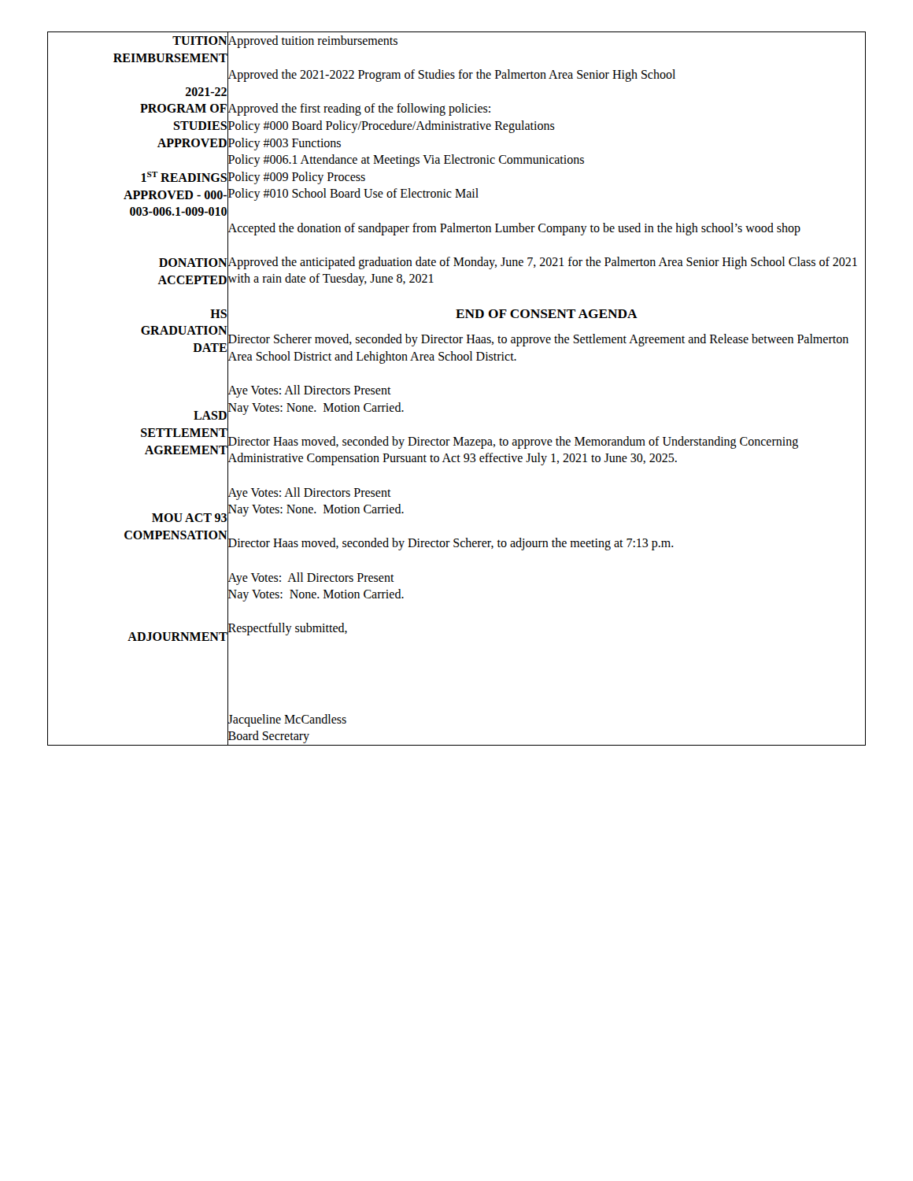| TUITION REIMBURSEMENT 2021-22 PROGRAM OF STUDIES APPROVED 1 ST READINGS APPROVED - 000- 003-006.1-009-010 DONATION ACCEPTED HS GRADUATION DATE LASD SETTLEMENT AGREEMENT MOU ACT 93 COMPENSATION ADJOURNMENT | Approved tuition reimbursements Approved the 2021-2022 Program of Studies for the Palmerton Area Senior High School Approved the first reading of the following policies: Policy #000 Board Policy/Procedure/Administrative Regulations Policy #003 Functions Policy #006.1 Attendance at Meetings Via Electronic Communications Policy #009 Policy Process Policy #010 School Board Use of Electronic Mail Accepted the donation of sandpaper from Palmerton Lumber Company to be used in the high school’s wood shop Approved the anticipated graduation date of Monday, June 7, 2021 for the Palmerton Area Senior High School Class of 2021 with a rain date of Tuesday, June 8, 2021 END OF CONSENT AGENDA Director Scherer moved, seconded by Director Haas, to approve the Settlement Agreement and Release between Palmerton Area School District and Lehighton Area School District. Aye Votes: All Directors Present Nay Votes: None. Motion Carried. Director Haas moved, seconded by Director Mazepa, to approve the Memorandum of Understanding Concerning Administrative Compensation Pursuant to Act 93 effective July 1, 2021 to June 30, 2025. Aye Votes: All Directors Present Nay Votes: None. Motion Carried. Director Haas moved, seconded by Director Scherer, to adjourn the meeting at 7:13 p.m. Aye Votes: All Directors Present Nay Votes: None. Motion Carried. Respectfully submitted, Jacqueline McCandless Board Secretary |